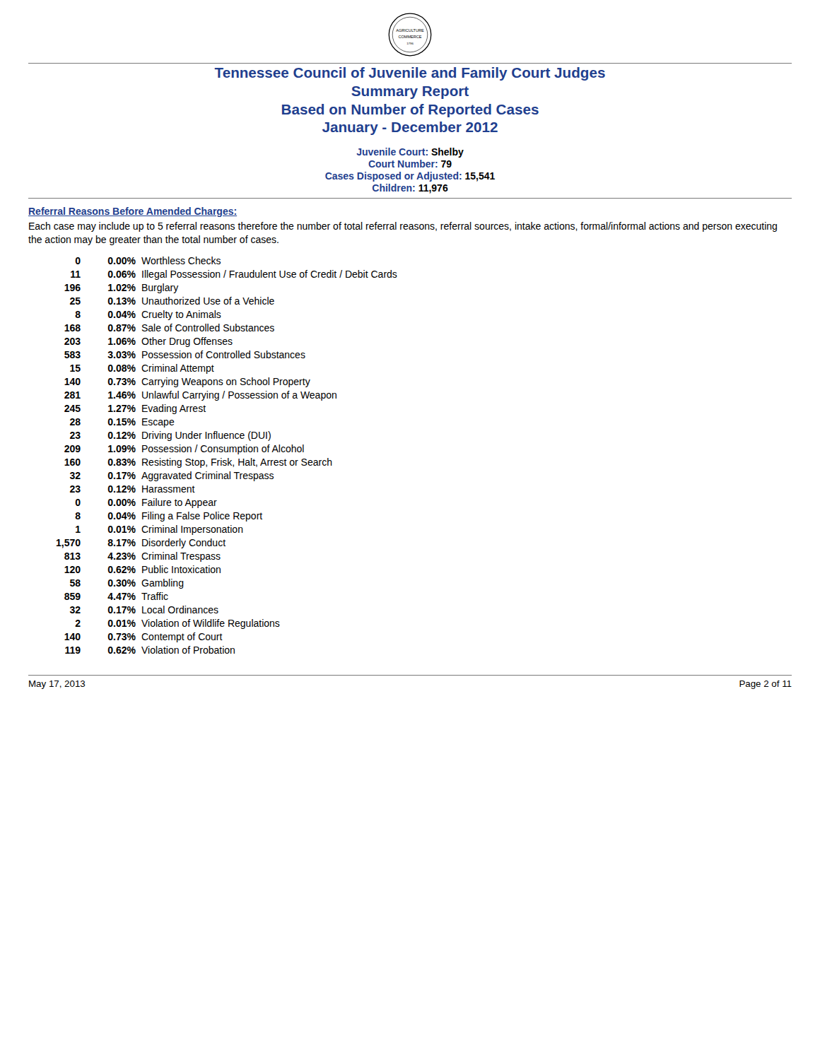Tennessee Council of Juvenile and Family Court Judges
Summary Report
Based on Number of Reported Cases
January - December 2012
Juvenile Court: Shelby
Court Number: 79
Cases Disposed or Adjusted: 15,541
Children: 11,976
Referral Reasons Before Amended Charges:
Each case may include up to 5 referral reasons therefore the number of total referral reasons, referral sources, intake actions, formal/informal actions and person executing the action may be greater than the total number of cases.
| 0 | 0.00% | Worthless Checks |
| 11 | 0.06% | Illegal Possession / Fraudulent Use of Credit / Debit Cards |
| 196 | 1.02% | Burglary |
| 25 | 0.13% | Unauthorized Use of a Vehicle |
| 8 | 0.04% | Cruelty to Animals |
| 168 | 0.87% | Sale of Controlled Substances |
| 203 | 1.06% | Other Drug Offenses |
| 583 | 3.03% | Possession of Controlled Substances |
| 15 | 0.08% | Criminal Attempt |
| 140 | 0.73% | Carrying Weapons on School Property |
| 281 | 1.46% | Unlawful Carrying / Possession of a Weapon |
| 245 | 1.27% | Evading Arrest |
| 28 | 0.15% | Escape |
| 23 | 0.12% | Driving Under Influence (DUI) |
| 209 | 1.09% | Possession / Consumption of Alcohol |
| 160 | 0.83% | Resisting Stop, Frisk, Halt, Arrest or Search |
| 32 | 0.17% | Aggravated Criminal Trespass |
| 23 | 0.12% | Harassment |
| 0 | 0.00% | Failure to Appear |
| 8 | 0.04% | Filing a False Police Report |
| 1 | 0.01% | Criminal Impersonation |
| 1,570 | 8.17% | Disorderly Conduct |
| 813 | 4.23% | Criminal Trespass |
| 120 | 0.62% | Public Intoxication |
| 58 | 0.30% | Gambling |
| 859 | 4.47% | Traffic |
| 32 | 0.17% | Local Ordinances |
| 2 | 0.01% | Violation of Wildlife Regulations |
| 140 | 0.73% | Contempt of Court |
| 119 | 0.62% | Violation of Probation |
May 17, 2013
Page 2 of 11